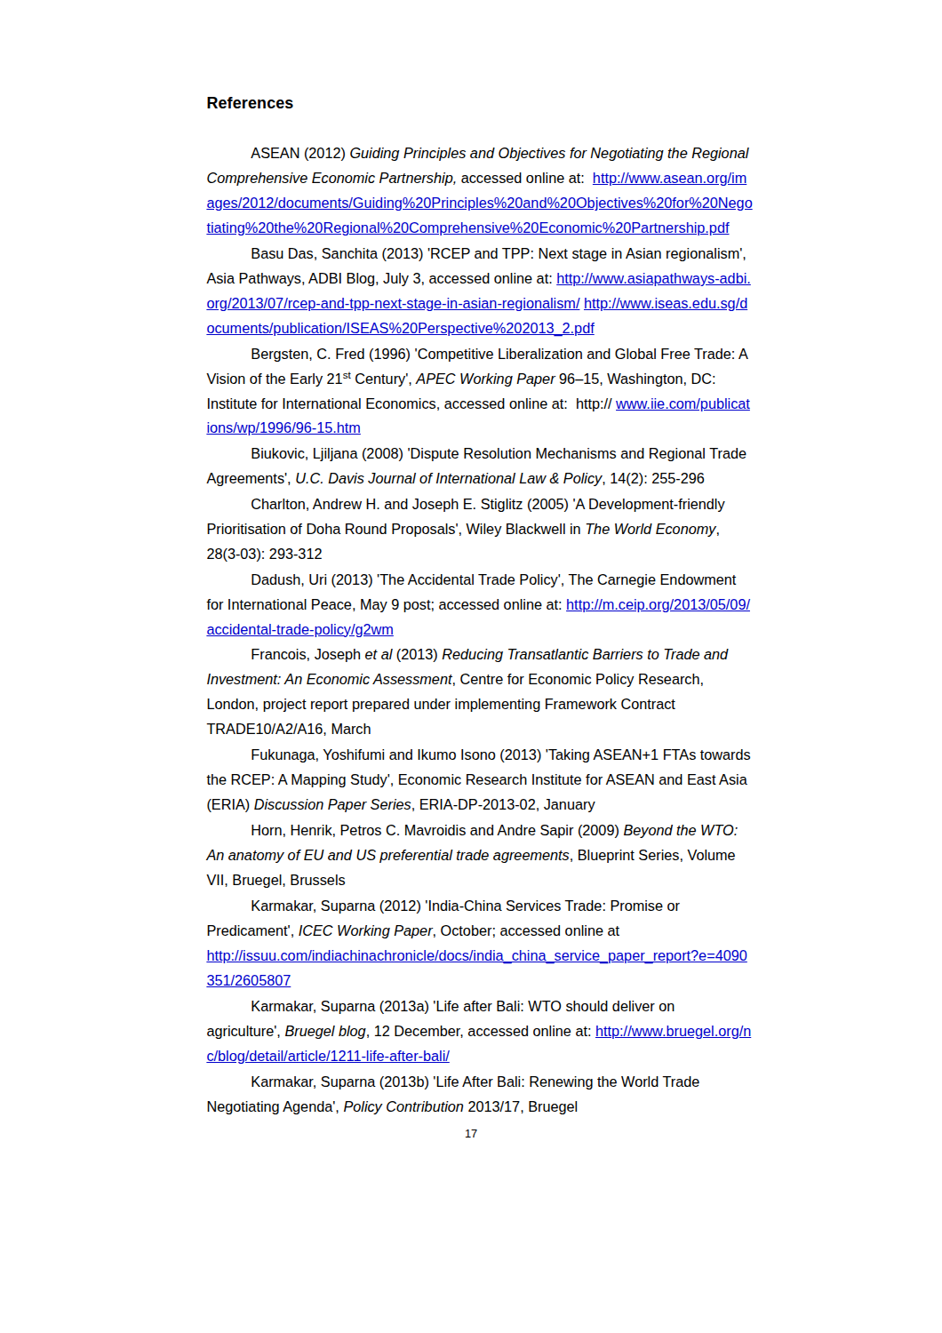References
ASEAN (2012) Guiding Principles and Objectives for Negotiating the Regional Comprehensive Economic Partnership, accessed online at: http://www.asean.org/images/2012/documents/Guiding%20Principles%20and%20Objectives%20for%20Negotiating%20the%20Regional%20Comprehensive%20Economic%20Partnership.pdf
Basu Das, Sanchita (2013) 'RCEP and TPP: Next stage in Asian regionalism', Asia Pathways, ADBI Blog, July 3, accessed online at: http://www.asiapathways-adbi.org/2013/07/rcep-and-tpp-next-stage-in-asian-regionalism/ http://www.iseas.edu.sg/documents/publication/ISEAS%20Perspective%202013_2.pdf
Bergsten, C. Fred (1996) 'Competitive Liberalization and Global Free Trade: A Vision of the Early 21st Century', APEC Working Paper 96–15, Washington, DC: Institute for International Economics, accessed online at: http:// www.iie.com/publications/wp/1996/96-15.htm
Biukovic, Ljiljana (2008) 'Dispute Resolution Mechanisms and Regional Trade Agreements', U.C. Davis Journal of International Law & Policy, 14(2): 255-296
Charlton, Andrew H. and Joseph E. Stiglitz (2005) 'A Development-friendly Prioritisation of Doha Round Proposals', Wiley Blackwell in The World Economy, 28(3-03): 293-312
Dadush, Uri (2013) 'The Accidental Trade Policy', The Carnegie Endowment for International Peace, May 9 post; accessed online at: http://m.ceip.org/2013/05/09/accidental-trade-policy/g2wm
Francois, Joseph et al (2013) Reducing Transatlantic Barriers to Trade and Investment: An Economic Assessment, Centre for Economic Policy Research, London, project report prepared under implementing Framework Contract TRADE10/A2/A16, March
Fukunaga, Yoshifumi and Ikumo Isono (2013) 'Taking ASEAN+1 FTAs towards the RCEP: A Mapping Study', Economic Research Institute for ASEAN and East Asia (ERIA) Discussion Paper Series, ERIA-DP-2013-02, January
Horn, Henrik, Petros C. Mavroidis and Andre Sapir (2009) Beyond the WTO: An anatomy of EU and US preferential trade agreements, Blueprint Series, Volume VII, Bruegel, Brussels
Karmakar, Suparna (2012) 'India-China Services Trade: Promise or Predicament', ICEC Working Paper, October; accessed online at
http://issuu.com/indiachinachronicle/docs/india_china_service_paper_report?e=4090351/2605807
Karmakar, Suparna (2013a) 'Life after Bali: WTO should deliver on agriculture', Bruegel blog, 12 December, accessed online at: http://www.bruegel.org/nc/blog/detail/article/1211-life-after-bali/
Karmakar, Suparna (2013b) 'Life After Bali: Renewing the World Trade Negotiating Agenda', Policy Contribution 2013/17, Bruegel
17